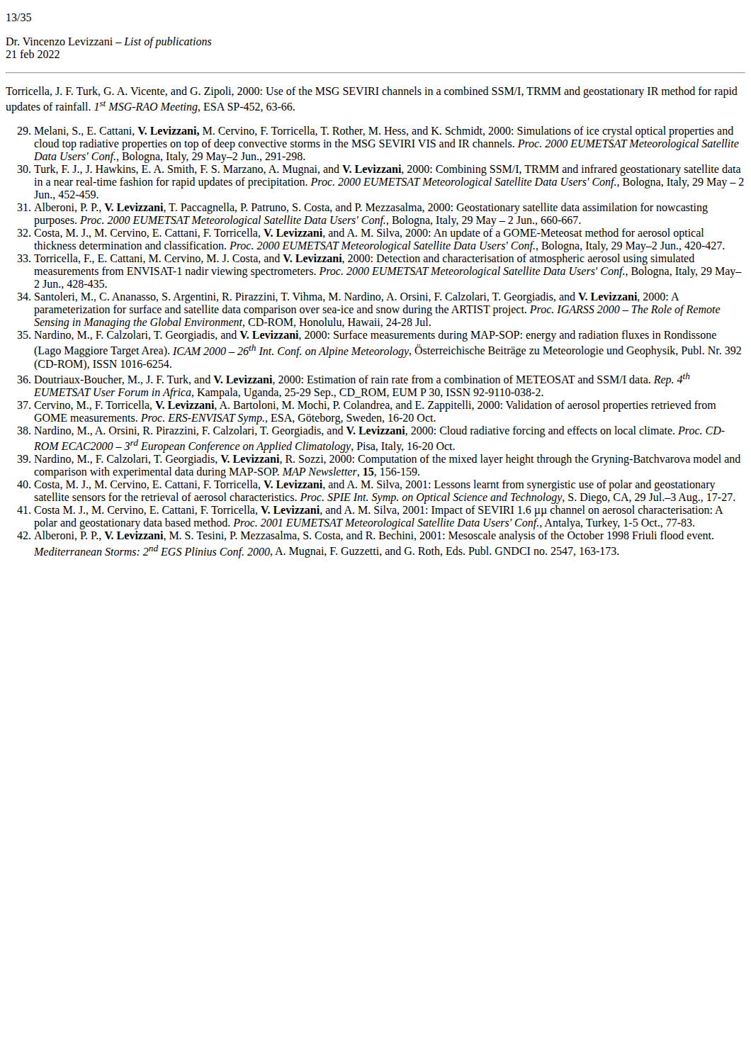13/35
Dr. Vincenzo Levizzani – List of publications
21 feb 2022
Torricella, J. F. Turk, G. A. Vicente, and G. Zipoli, 2000: Use of the MSG SEVIRI channels in a combined SSM/I, TRMM and geostationary IR method for rapid updates of rainfall. 1st MSG-RAO Meeting, ESA SP-452, 63-66.
Melani, S., E. Cattani, V. Levizzani, M. Cervino, F. Torricella, T. Rother, M. Hess, and K. Schmidt, 2000: Simulations of ice crystal optical properties and cloud top radiative properties on top of deep convective storms in the MSG SEVIRI VIS and IR channels. Proc. 2000 EUMETSAT Meteorological Satellite Data Users' Conf., Bologna, Italy, 29 May–2 Jun., 291-298.
Turk, F. J., J. Hawkins, E. A. Smith, F. S. Marzano, A. Mugnai, and V. Levizzani, 2000: Combining SSM/I, TRMM and infrared geostationary satellite data in a near real-time fashion for rapid updates of precipitation. Proc. 2000 EUMETSAT Meteorological Satellite Data Users' Conf., Bologna, Italy, 29 May – 2 Jun., 452-459.
Alberoni, P. P., V. Levizzani, T. Paccagnella, P. Patruno, S. Costa, and P. Mezzasalma, 2000: Geostationary satellite data assimilation for nowcasting purposes. Proc. 2000 EUMETSAT Meteorological Satellite Data Users' Conf., Bologna, Italy, 29 May – 2 Jun., 660-667.
Costa, M. J., M. Cervino, E. Cattani, F. Torricella, V. Levizzani, and A. M. Silva, 2000: An update of a GOME-Meteosat method for aerosol optical thickness determination and classification. Proc. 2000 EUMETSAT Meteorological Satellite Data Users' Conf., Bologna, Italy, 29 May–2 Jun., 420-427.
Torricella, F., E. Cattani, M. Cervino, M. J. Costa, and V. Levizzani, 2000: Detection and characterisation of atmospheric aerosol using simulated measurements from ENVISAT-1 nadir viewing spectrometers. Proc. 2000 EUMETSAT Meteorological Satellite Data Users' Conf., Bologna, Italy, 29 May–2 Jun., 428-435.
Santoleri, M., C. Ananasso, S. Argentini, R. Pirazzini, T. Vihma, M. Nardino, A. Orsini, F. Calzolari, T. Georgiadis, and V. Levizzani, 2000: A parameterization for surface and satellite data comparison over sea-ice and snow during the ARTIST project. Proc. IGARSS 2000 – The Role of Remote Sensing in Managing the Global Environment, CD-ROM, Honolulu, Hawaii, 24-28 Jul.
Nardino, M., F. Calzolari, T. Georgiadis, and V. Levizzani, 2000: Surface measurements during MAP-SOP: energy and radiation fluxes in Rondissone (Lago Maggiore Target Area). ICAM 2000 – 26th Int. Conf. on Alpine Meteorology, Österreichische Beiträge zu Meteorologie und Geophysik, Publ. Nr. 392 (CD-ROM), ISSN 1016-6254.
Doutriaux-Boucher, M., J. F. Turk, and V. Levizzani, 2000: Estimation of rain rate from a combination of METEOSAT and SSM/I data. Rep. 4th EUMETSAT User Forum in Africa, Kampala, Uganda, 25-29 Sep., CD_ROM, EUM P 30, ISSN 92-9110-038-2.
Cervino, M., F. Torricella, V. Levizzani, A. Bartoloni, M. Mochi, P. Colandrea, and E. Zappitelli, 2000: Validation of aerosol properties retrieved from GOME measurements. Proc. ERS-ENVISAT Symp., ESA, Göteborg, Sweden, 16-20 Oct.
Nardino, M., A. Orsini, R. Pirazzini, F. Calzolari, T. Georgiadis, and V. Levizzani, 2000: Cloud radiative forcing and effects on local climate. Proc. CD-ROM ECAC2000 – 3rd European Conference on Applied Climatology, Pisa, Italy, 16-20 Oct.
Nardino, M., F. Calzolari, T. Georgiadis, V. Levizzani, R. Sozzi, 2000: Computation of the mixed layer height through the Gryning-Batchvarova model and comparison with experimental data during MAP-SOP. MAP Newsletter, 15, 156-159.
Costa, M. J., M. Cervino, E. Cattani, F. Torricella, V. Levizzani, and A. M. Silva, 2001: Lessons learnt from synergistic use of polar and geostationary satellite sensors for the retrieval of aerosol characteristics. Proc. SPIE Int. Symp. on Optical Science and Technology, S. Diego, CA, 29 Jul.–3 Aug., 17-27.
Costa M. J., M. Cervino, E. Cattani, F. Torricella, V. Levizzani, and A. M. Silva, 2001: Impact of SEVIRI 1.6 µµ channel on aerosol characterisation: A polar and geostationary data based method. Proc. 2001 EUMETSAT Meteorological Satellite Data Users' Conf., Antalya, Turkey, 1-5 Oct., 77-83.
Alberoni, P. P., V. Levizzani, M. S. Tesini, P. Mezzasalma, S. Costa, and R. Bechini, 2001: Mesoscale analysis of the October 1998 Friuli flood event. Mediterranean Storms: 2nd EGS Plinius Conf. 2000, A. Mugnai, F. Guzzetti, and G. Roth, Eds. Publ. GNDCI no. 2547, 163-173.